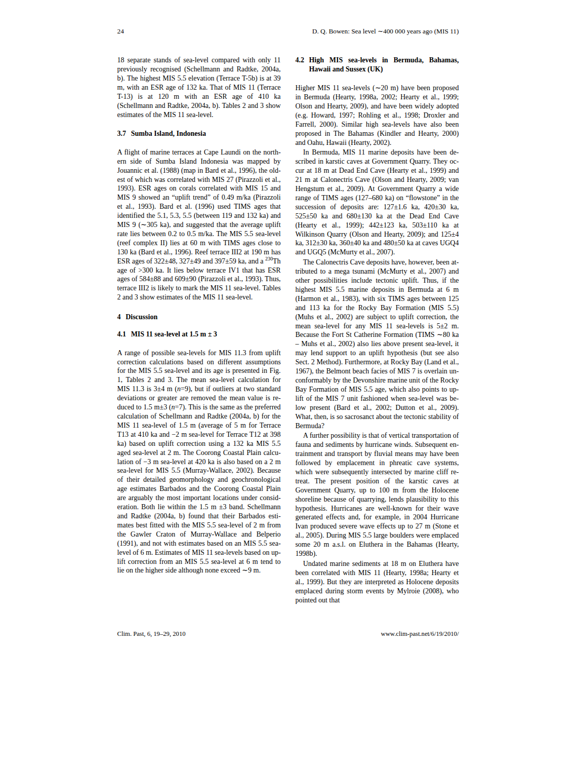24
D. Q. Bowen: Sea level ∼400 000 years ago (MIS 11)
18 separate stands of sea-level compared with only 11 previously recognised (Schellmann and Radtke, 2004a, b). The highest MIS 5.5 elevation (Terrace T-5b) is at 39 m, with an ESR age of 132 ka. That of MIS 11 (Terrace T-13) is at 120 m with an ESR age of 410 ka (Schellmann and Radtke, 2004a, b). Tables 2 and 3 show estimates of the MIS 11 sea-level.
3.7
Sumba Island, Indonesia
A flight of marine terraces at Cape Laundi on the northern side of Sumba Island Indonesia was mapped by Jouannic et al. (1988) (map in Bard et al., 1996), the oldest of which was correlated with MIS 27 (Pirazzoli et al., 1993). ESR ages on corals correlated with MIS 15 and MIS 9 showed an “uplift trend” of 0.49 m/ka (Pirazzoli et al., 1993). Bard et al. (1996) used TIMS ages that identified the 5.1, 5.3, 5.5 (between 119 and 132 ka) and MIS 9 (∼305 ka), and suggested that the average uplift rate lies between 0.2 to 0.5 m/ka. The MIS 5.5 sea-level (reef complex II) lies at 60 m with TIMS ages close to 130 ka (Bard et al., 1996). Reef terrace III2 at 190 m has ESR ages of 322±48, 327±49 and 397±59 ka, and a 230Th age of >300 ka. It lies below terrace IV1 that has ESR ages of 584±88 and 609±90 (Pirazzoli et al., 1993). Thus, terrace III2 is likely to mark the MIS 11 sea-level. Tables 2 and 3 show estimates of the MIS 11 sea-level.
4
Discussion
4.1
MIS 11 sea-level at 1.5 m ± 3
A range of possible sea-levels for MIS 11.3 from uplift correction calculations based on different assumptions for the MIS 5.5 sea-level and its age is presented in Fig. 1, Tables 2 and 3. The mean sea-level calculation for MIS 11.3 is 3±4 m (n=9), but if outliers at two standard deviations or greater are removed the mean value is reduced to 1.5 m±3 (n=7). This is the same as the preferred calculation of Schellmann and Radtke (2004a, b) for the MIS 11 sea-level of 1.5 m (average of 5 m for Terrace T13 at 410 ka and −2 m sea-level for Terrace T12 at 398 ka) based on uplift correction using a 132 ka MIS 5.5 aged sea-level at 2 m. The Coorong Coastal Plain calculation of −3 m sea-level at 420 ka is also based on a 2 m sea-level for MIS 5.5 (Murray-Wallace, 2002). Because of their detailed geomorphology and geochronological age estimates Barbados and the Coorong Coastal Plain are arguably the most important locations under consideration. Both lie within the 1.5 m ±3 band. Schellmann and Radtke (2004a, b) found that their Barbados estimates best fitted with the MIS 5.5 sea-level of 2 m from the Gawler Craton of Murray-Wallace and Belperio (1991), and not with estimates based on an MIS 5.5 sea-level of 6 m. Estimates of MIS 11 sea-levels based on uplift correction from an MIS 5.5 sea-level at 6 m tend to lie on the higher side although none exceed ∼9 m.
4.2
High MIS sea-levels in Bermuda, Bahamas, Hawaii and Sussex (UK)
Higher MIS 11 sea-levels (∼20 m) have been proposed in Bermuda (Hearty, 1998a, 2002; Hearty et al., 1999; Olson and Hearty, 2009), and have been widely adopted (e.g. Howard, 1997; Rohling et al., 1998; Droxler and Farrell, 2000). Similar high sea-levels have also been proposed in The Bahamas (Kindler and Hearty, 2000) and Oahu, Hawaii (Hearty, 2002).
In Bermuda, MIS 11 marine deposits have been described in karstic caves at Government Quarry. They occur at 18 m at Dead End Cave (Hearty et al., 1999) and 21 m at Calonectris Cave (Olson and Hearty, 2009; van Hengstum et al., 2009). At Government Quarry a wide range of TIMS ages (127–680 ka) on “flowstone” in the succession of deposits are: 127±1.6 ka, 420±30 ka, 525±50 ka and 680±130 ka at the Dead End Cave (Hearty et al., 1999); 442±123 ka, 503±110 ka at Wilkinson Quarry (Olson and Hearty, 2009); and 125±4 ka, 312±30 ka, 360±40 ka and 480±50 ka at caves UGQ4 and UGQ5 (McMurty et al., 2007).
The Calonectris Cave deposits have, however, been attributed to a mega tsunami (McMurty et al., 2007) and other possibilities include tectonic uplift. Thus, if the highest MIS 5.5 marine deposits in Bermuda at 6 m (Harmon et al., 1983), with six TIMS ages between 125 and 113 ka for the Rocky Bay Formation (MIS 5.5) (Muhs et al., 2002) are subject to uplift correction, the mean sea-level for any MIS 11 sea-levels is 5±2 m. Because the Fort St Catherine Formation (TIMS ∼80 ka – Muhs et al., 2002) also lies above present sea-level, it may lend support to an uplift hypothesis (but see also Sect. 2 Method). Furthermore, at Rocky Bay (Land et al., 1967), the Belmont beach facies of MIS 7 is overlain unconformably by the Devonshire marine unit of the Rocky Bay Formation of MIS 5.5 age, which also points to uplift of the MIS 7 unit fashioned when sea-level was below present (Bard et al., 2002; Dutton et al., 2009). What, then, is so sacrosanct about the tectonic stability of Bermuda?
A further possibility is that of vertical transportation of fauna and sediments by hurricane winds. Subsequent entrainment and transport by fluvial means may have been followed by emplacement in phreatic cave systems, which were subsequently intersected by marine cliff retreat. The present position of the karstic caves at Government Quarry, up to 100 m from the Holocene shoreline because of quarrying, lends plausibility to this hypothesis. Hurricanes are well-known for their wave generated effects and, for example, in 2004 Hurricane Ivan produced severe wave effects up to 27 m (Stone et al., 2005). During MIS 5.5 large boulders were emplaced some 20 m a.s.l. on Eluthera in the Bahamas (Hearty, 1998b).
Undated marine sediments at 18 m on Eluthera have been correlated with MIS 11 (Hearty, 1998a; Hearty et al., 1999). But they are interpreted as Holocene deposits emplaced during storm events by Mylroie (2008), who pointed out that
Clim. Past, 6, 19–29, 2010
www.clim-past.net/6/19/2010/